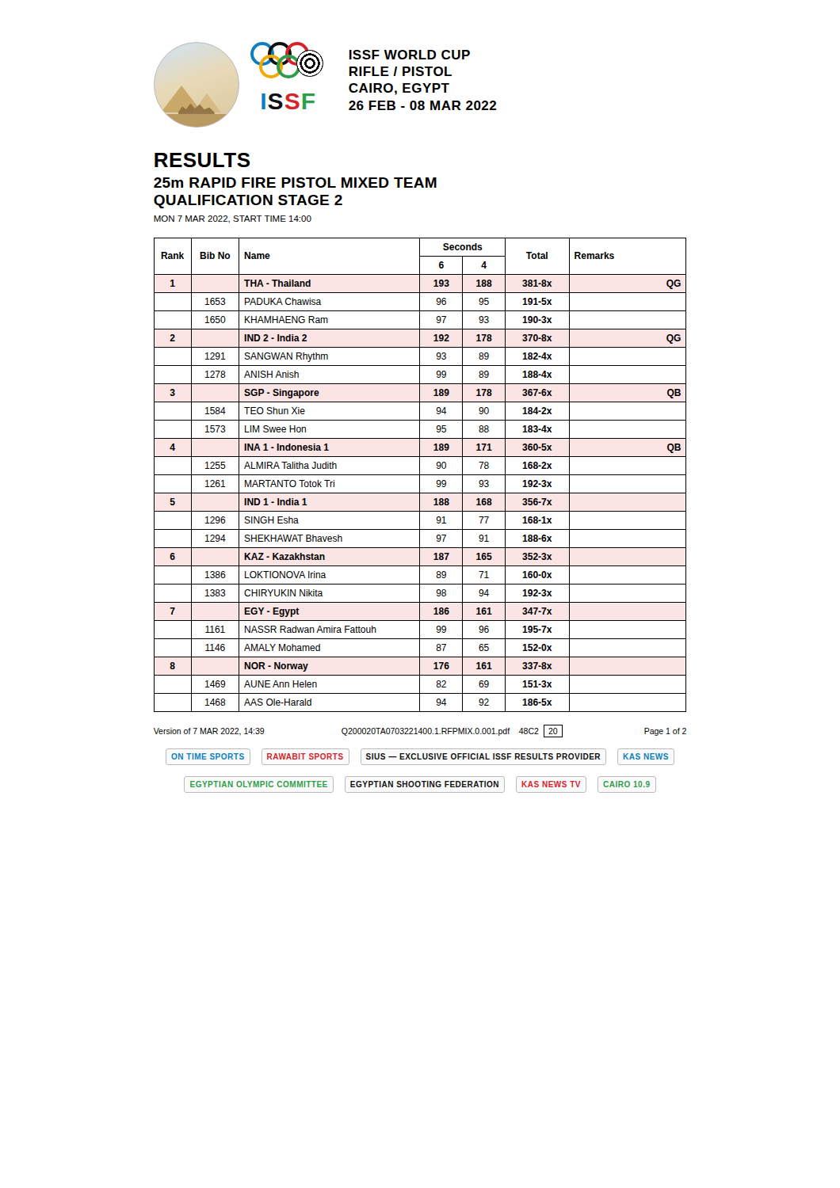ISSF
ISSF WORLD CUP
RIFLE / PISTOL
CAIRO, EGYPT
26 FEB - 08 MAR 2022
RESULTS
25m RAPID FIRE PISTOL MIXED TEAM
QUALIFICATION STAGE 2
MON 7 MAR 2022, START TIME 14:00
| Rank | Bib No | Name | Seconds | Total | Remarks |
| --- | --- | --- | --- | --- | --- |
| 6 | 4 |
| 1 | | THA - Thailand | 193 | 188 | 381-8x | QG |
| | 1653 | PADUKA Chawisa | 96 | 95 | 191-5x | |
| | 1650 | KHAMHAENG Ram | 97 | 93 | 190-3x | |
| 2 | | IND 2 - India 2 | 192 | 178 | 370-8x | QG |
| | 1291 | SANGWAN Rhythm | 93 | 89 | 182-4x | |
| | 1278 | ANISH Anish | 99 | 89 | 188-4x | |
| 3 | | SGP - Singapore | 189 | 178 | 367-6x | QB |
| | 1584 | TEO Shun Xie | 94 | 90 | 184-2x | |
| | 1573 | LIM Swee Hon | 95 | 88 | 183-4x | |
| 4 | | INA 1 - Indonesia 1 | 189 | 171 | 360-5x | QB |
| | 1255 | ALMIRA Talitha Judith | 90 | 78 | 168-2x | |
| | 1261 | MARTANTO Totok Tri | 99 | 93 | 192-3x | |
| 5 | | IND 1 - India 1 | 188 | 168 | 356-7x | |
| | 1296 | SINGH Esha | 91 | 77 | 168-1x | |
| | 1294 | SHEKHAWAT Bhavesh | 97 | 91 | 188-6x | |
| 6 | | KAZ - Kazakhstan | 187 | 165 | 352-3x | |
| | 1386 | LOKTIONOVA Irina | 89 | 71 | 160-0x | |
| | 1383 | CHIRYUKIN Nikita | 98 | 94 | 192-3x | |
| 7 | | EGY - Egypt | 186 | 161 | 347-7x | |
| | 1161 | NASSR Radwan Amira Fattouh | 99 | 96 | 195-7x | |
| | 1146 | AMALY Mohamed | 87 | 65 | 152-0x | |
| 8 | | NOR - Norway | 176 | 161 | 337-8x | |
| | 1469 | AUNE Ann Helen | 82 | 69 | 151-3x | |
| | 1468 | AAS Ole-Harald | 94 | 92 | 186-5x | |
Version of 7 MAR 2022, 14:39
Q200020TA0703221400.1.RFPMIX.0.001.pdf 48C220
Page 1 of 2
ON TIME SPORTS RAWABIT SPORTS SIUS — EXCLUSIVE OFFICIAL ISSF RESULTS PROVIDER KAS NEWS EGYPTIAN OLYMPIC COMMITTEE EGYPTIAN SHOOTING FEDERATION KAS NEWS TV CAIRO 10.9